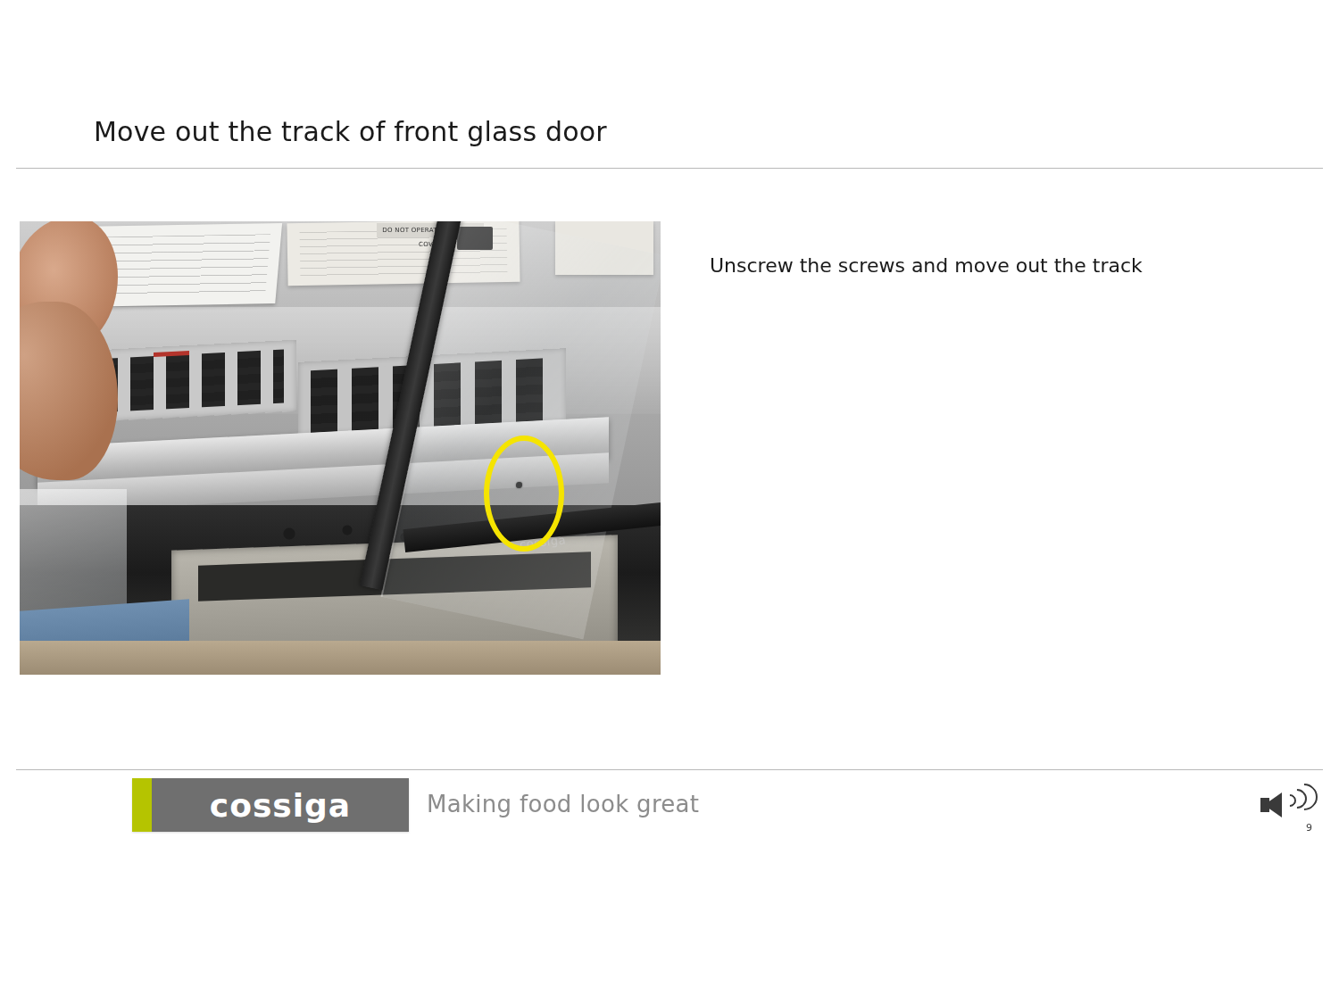Move out the track of front glass door
DO NOT OPERATE W/O WALL COVER
cossiga
Unscrew the screws and move out the track
cossiga
Making food look great
9